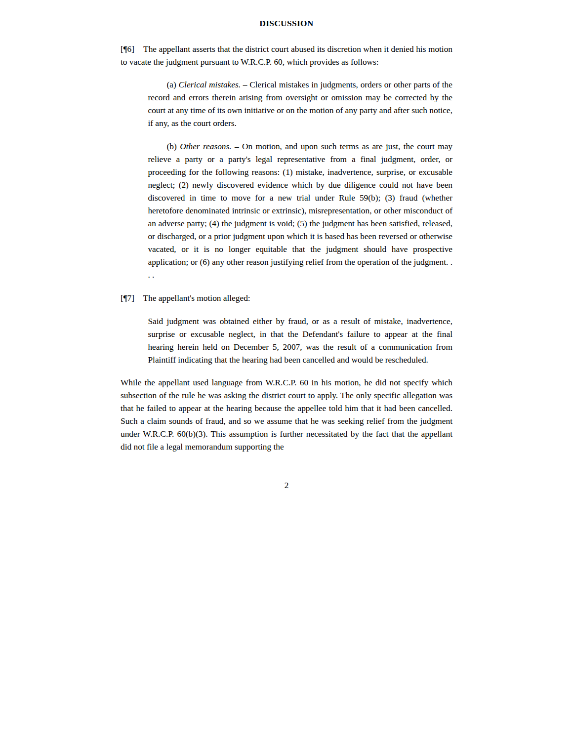DISCUSSION
[¶6] The appellant asserts that the district court abused its discretion when it denied his motion to vacate the judgment pursuant to W.R.C.P. 60, which provides as follows:
(a) Clerical mistakes. – Clerical mistakes in judgments, orders or other parts of the record and errors therein arising from oversight or omission may be corrected by the court at any time of its own initiative or on the motion of any party and after such notice, if any, as the court orders.
(b) Other reasons. – On motion, and upon such terms as are just, the court may relieve a party or a party's legal representative from a final judgment, order, or proceeding for the following reasons: (1) mistake, inadvertence, surprise, or excusable neglect; (2) newly discovered evidence which by due diligence could not have been discovered in time to move for a new trial under Rule 59(b); (3) fraud (whether heretofore denominated intrinsic or extrinsic), misrepresentation, or other misconduct of an adverse party; (4) the judgment is void; (5) the judgment has been satisfied, released, or discharged, or a prior judgment upon which it is based has been reversed or otherwise vacated, or it is no longer equitable that the judgment should have prospective application; or (6) any other reason justifying relief from the operation of the judgment. . . .
[¶7] The appellant's motion alleged:
Said judgment was obtained either by fraud, or as a result of mistake, inadvertence, surprise or excusable neglect, in that the Defendant's failure to appear at the final hearing herein held on December 5, 2007, was the result of a communication from Plaintiff indicating that the hearing had been cancelled and would be rescheduled.
While the appellant used language from W.R.C.P. 60 in his motion, he did not specify which subsection of the rule he was asking the district court to apply. The only specific allegation was that he failed to appear at the hearing because the appellee told him that it had been cancelled. Such a claim sounds of fraud, and so we assume that he was seeking relief from the judgment under W.R.C.P. 60(b)(3). This assumption is further necessitated by the fact that the appellant did not file a legal memorandum supporting the
2